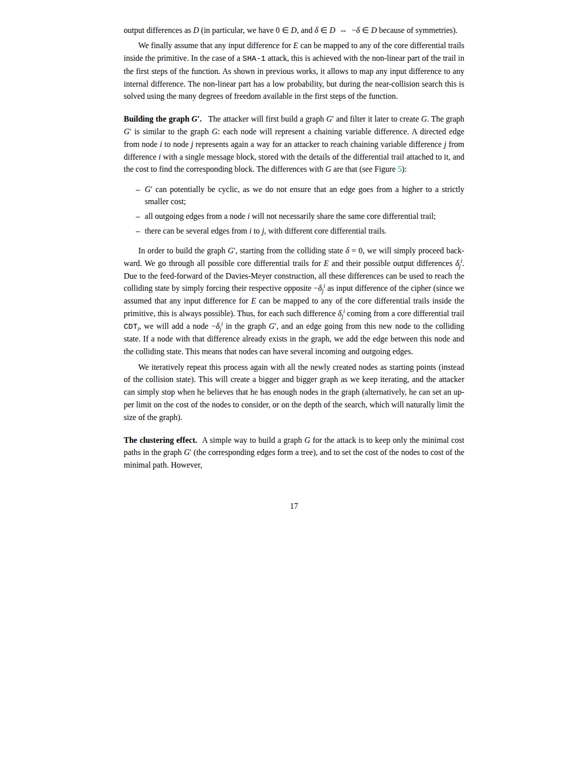output differences as D (in particular, we have 0 ∈ D, and δ ∈ D ⇔ −δ ∈ D because of symmetries).
We finally assume that any input difference for E can be mapped to any of the core differential trails inside the primitive. In the case of a SHA-1 attack, this is achieved with the non-linear part of the trail in the first steps of the function. As shown in previous works, it allows to map any input difference to any internal difference. The non-linear part has a low probability, but during the near-collision search this is solved using the many degrees of freedom available in the first steps of the function.
Building the graph G′. The attacker will first build a graph G′ and filter it later to create G. The graph G′ is similar to the graph G: each node will represent a chaining variable difference. A directed edge from node i to node j represents again a way for an attacker to reach chaining variable difference j from difference i with a single message block, stored with the details of the differential trail attached to it, and the cost to find the corresponding block. The differences with G are that (see Figure 5):
G′ can potentially be cyclic, as we do not ensure that an edge goes from a higher to a strictly smaller cost;
all outgoing edges from a node i will not necessarily share the same core differential trail;
there can be several edges from i to j, with different core differential trails.
In order to build the graph G′, starting from the colliding state δ = 0, we will simply proceed backward. We go through all possible core differential trails for E and their possible output differences δji. Due to the feed-forward of the Davies-Meyer construction, all these differences can be used to reach the colliding state by simply forcing their respective opposite −δji as input difference of the cipher (since we assumed that any input difference for E can be mapped to any of the core differential trails inside the primitive, this is always possible). Thus, for each such difference δji coming from a core differential trail CDTi, we will add a node −δji in the graph G′, and an edge going from this new node to the colliding state. If a node with that difference already exists in the graph, we add the edge between this node and the colliding state. This means that nodes can have several incoming and outgoing edges.
We iteratively repeat this process again with all the newly created nodes as starting points (instead of the collision state). This will create a bigger and bigger graph as we keep iterating, and the attacker can simply stop when he believes that he has enough nodes in the graph (alternatively, he can set an upper limit on the cost of the nodes to consider, or on the depth of the search, which will naturally limit the size of the graph).
The clustering effect. A simple way to build a graph G for the attack is to keep only the minimal cost paths in the graph G′ (the corresponding edges form a tree), and to set the cost of the nodes to cost of the minimal path. However,
17